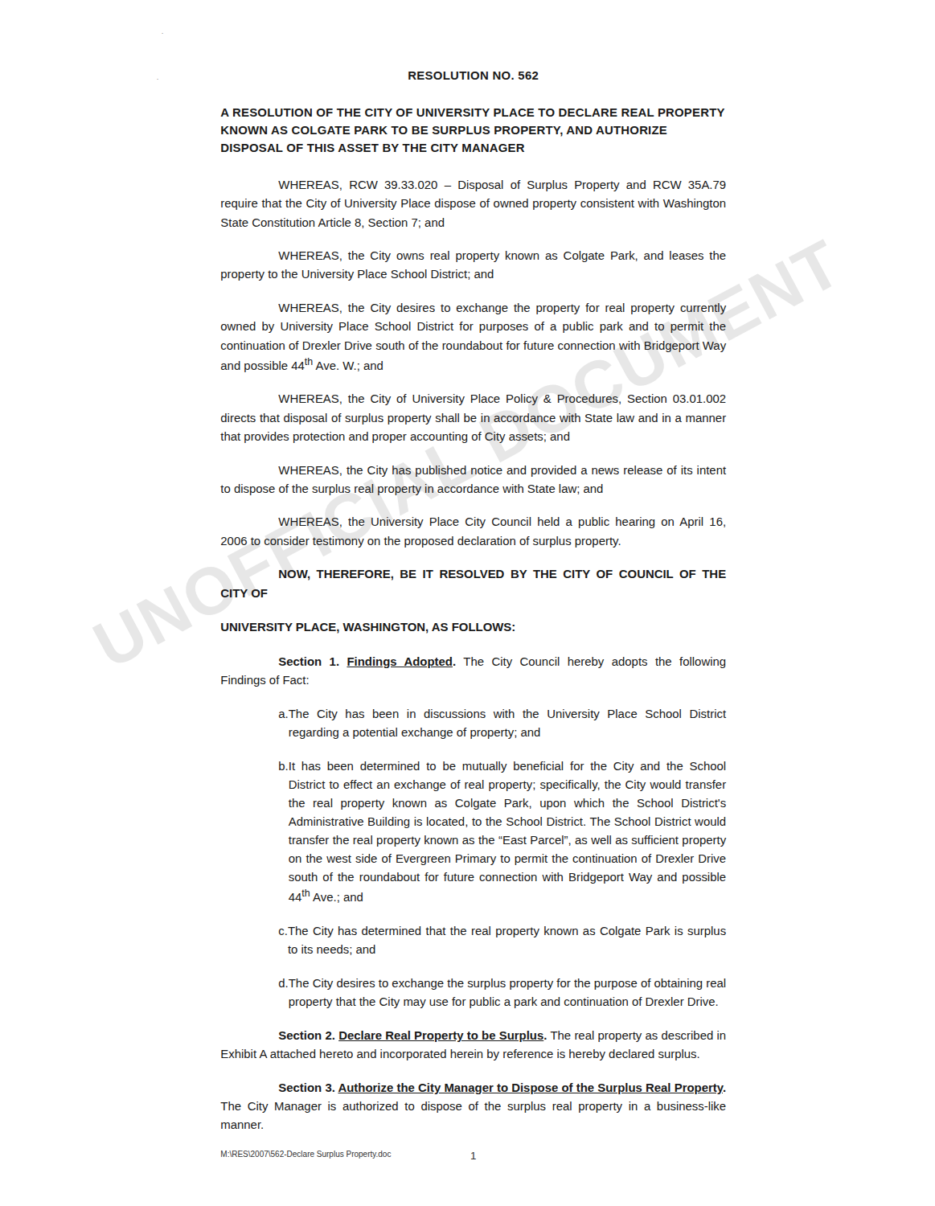·
·
UNOFFICIAL DOCUMENT
RESOLUTION NO. 562
A RESOLUTION OF THE CITY OF UNIVERSITY PLACE TO DECLARE REAL PROPERTY KNOWN AS COLGATE PARK TO BE SURPLUS PROPERTY, AND AUTHORIZE DISPOSAL OF THIS ASSET BY THE CITY MANAGER
WHEREAS, RCW 39.33.020 – Disposal of Surplus Property and RCW 35A.79 require that the City of University Place dispose of owned property consistent with Washington State Constitution Article 8, Section 7; and
WHEREAS, the City owns real property known as Colgate Park, and leases the property to the University Place School District; and
WHEREAS, the City desires to exchange the property for real property currently owned by University Place School District for purposes of a public park and to permit the continuation of Drexler Drive south of the roundabout for future connection with Bridgeport Way and possible 44th Ave. W.; and
WHEREAS, the City of University Place Policy & Procedures, Section 03.01.002 directs that disposal of surplus property shall be in accordance with State law and in a manner that provides protection and proper accounting of City assets; and
WHEREAS, the City has published notice and provided a news release of its intent to dispose of the surplus real property in accordance with State law; and
WHEREAS, the University Place City Council held a public hearing on April 16, 2006 to consider testimony on the proposed declaration of surplus property.
NOW, THEREFORE, BE IT RESOLVED BY THE CITY OF COUNCIL OF THE CITY OF
UNIVERSITY PLACE, WASHINGTON, AS FOLLOWS:
Section 1. Findings Adopted. The City Council hereby adopts the following Findings of Fact:
a.
The City has been in discussions with the University Place School District regarding a potential exchange of property; and
b.
It has been determined to be mutually beneficial for the City and the School District to effect an exchange of real property; specifically, the City would transfer the real property known as Colgate Park, upon which the School District's Administrative Building is located, to the School District. The School District would transfer the real property known as the “East Parcel”, as well as sufficient property on the west side of Evergreen Primary to permit the continuation of Drexler Drive south of the roundabout for future connection with Bridgeport Way and possible 44th Ave.; and
c.
The City has determined that the real property known as Colgate Park is surplus to its needs; and
d.
The City desires to exchange the surplus property for the purpose of obtaining real property that the City may use for public a park and continuation of Drexler Drive.
Section 2. Declare Real Property to be Surplus. The real property as described in Exhibit A attached hereto and incorporated herein by reference is hereby declared surplus.
Section 3. Authorize the City Manager to Dispose of the Surplus Real Property. The City Manager is authorized to dispose of the surplus real property in a business-like manner.
M:\RES\2007\562-Declare Surplus Property.doc 1